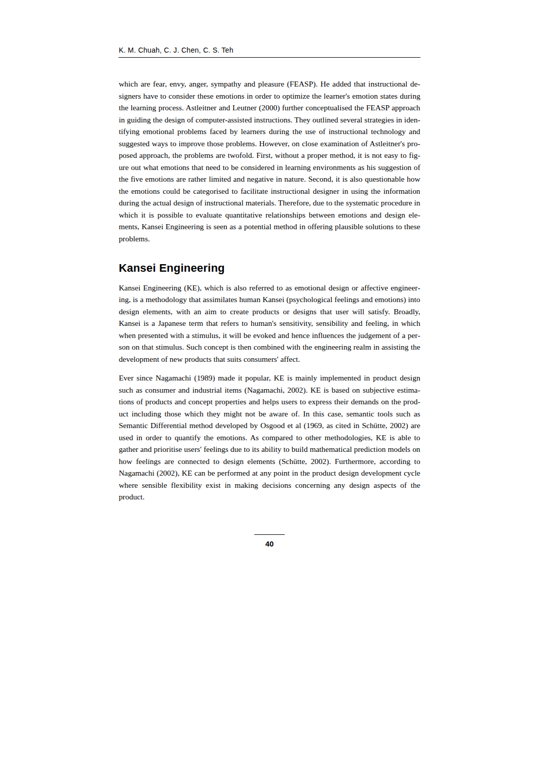K. M. Chuah, C. J. Chen, C. S. Teh
which are fear, envy, anger, sympathy and pleasure (FEASP). He added that instructional designers have to consider these emotions in order to optimize the learner's emotion states during the learning process. Astleitner and Leutner (2000) further conceptualised the FEASP approach in guiding the design of computer-assisted instructions. They outlined several strategies in identifying emotional problems faced by learners during the use of instructional technology and suggested ways to improve those problems. However, on close examination of Astleitner's proposed approach, the problems are twofold. First, without a proper method, it is not easy to figure out what emotions that need to be considered in learning environments as his suggestion of the five emotions are rather limited and negative in nature. Second, it is also questionable how the emotions could be categorised to facilitate instructional designer in using the information during the actual design of instructional materials. Therefore, due to the systematic procedure in which it is possible to evaluate quantitative relationships between emotions and design elements, Kansei Engineering is seen as a potential method in offering plausible solutions to these problems.
Kansei Engineering
Kansei Engineering (KE), which is also referred to as emotional design or affective engineering, is a methodology that assimilates human Kansei (psychological feelings and emotions) into design elements, with an aim to create products or designs that user will satisfy. Broadly, Kansei is a Japanese term that refers to human's sensitivity, sensibility and feeling, in which when presented with a stimulus, it will be evoked and hence influences the judgement of a person on that stimulus. Such concept is then combined with the engineering realm in assisting the development of new products that suits consumers' affect.
Ever since Nagamachi (1989) made it popular, KE is mainly implemented in product design such as consumer and industrial items (Nagamachi, 2002). KE is based on subjective estimations of products and concept properties and helps users to express their demands on the product including those which they might not be aware of. In this case, semantic tools such as Semantic Differential method developed by Osgood et al (1969, as cited in Schütte, 2002) are used in order to quantify the emotions. As compared to other methodologies, KE is able to gather and prioritise users' feelings due to its ability to build mathematical prediction models on how feelings are connected to design elements (Schütte, 2002). Furthermore, according to Nagamachi (2002), KE can be performed at any point in the product design development cycle where sensible flexibility exist in making decisions concerning any design aspects of the product.
40